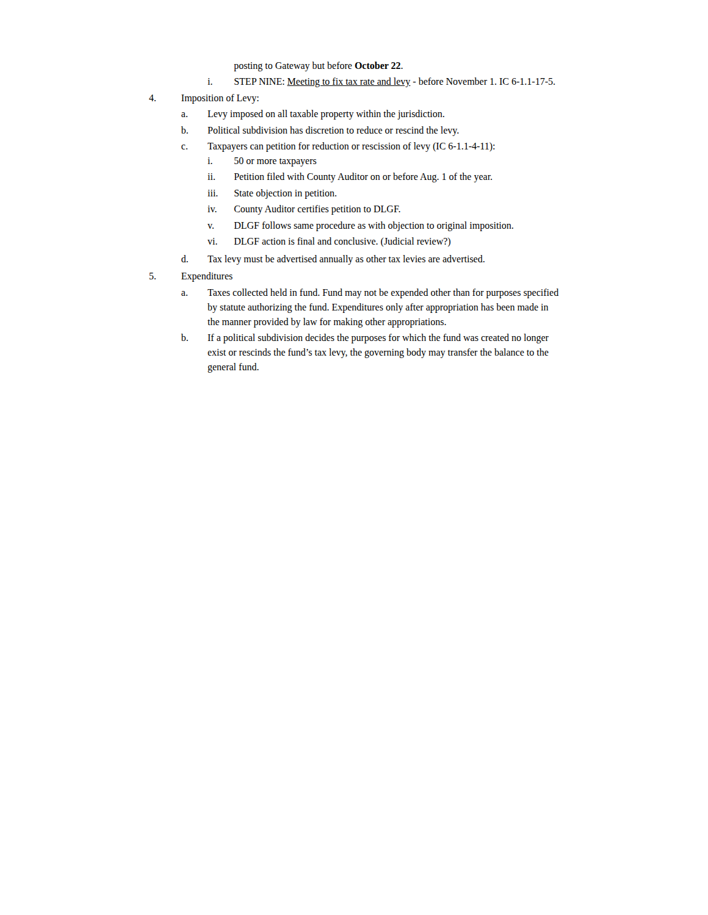posting to Gateway but before October 22.
| i. | STEP NINE: Meeting to fix tax rate and levy - before November 1. IC 6-1.1-17-5. |
| 4. | Imposition of Levy: |
| | / a. / Levy imposed on all taxable property within the jurisdiction. / / b. / Political subdivision has discretion to reduce or rescind the levy. / / c. / Taxpayers can petition for reduction or rescission of levy (IC 6-1.1-4-11): / i. / 50 or more taxpayers / / ii. / Petition filed with County Auditor on or before Aug. 1 of the year. / / iii. / State objection in petition. / / iv. / County Auditor certifies petition to DLGF. / / v. / DLGF follows same procedure as with objection to original imposition. / / vi. / DLGF action is final and conclusive. (Judicial review?) / / / d. / Tax levy must be advertised annually as other tax levies are advertised. / |
| 5. | Expenditures |
| | / a. / Taxes collected held in fund. Fund may not be expended other than for purposes specified by statute authorizing the fund. Expenditures only after appropriation has been made in the manner provided by law for making other appropriations. / / b. / If a political subdivision decides the purposes for which the fund was created no longer exist or rescinds the fund’s tax levy, the governing body may transfer the balance to the general fund. / |